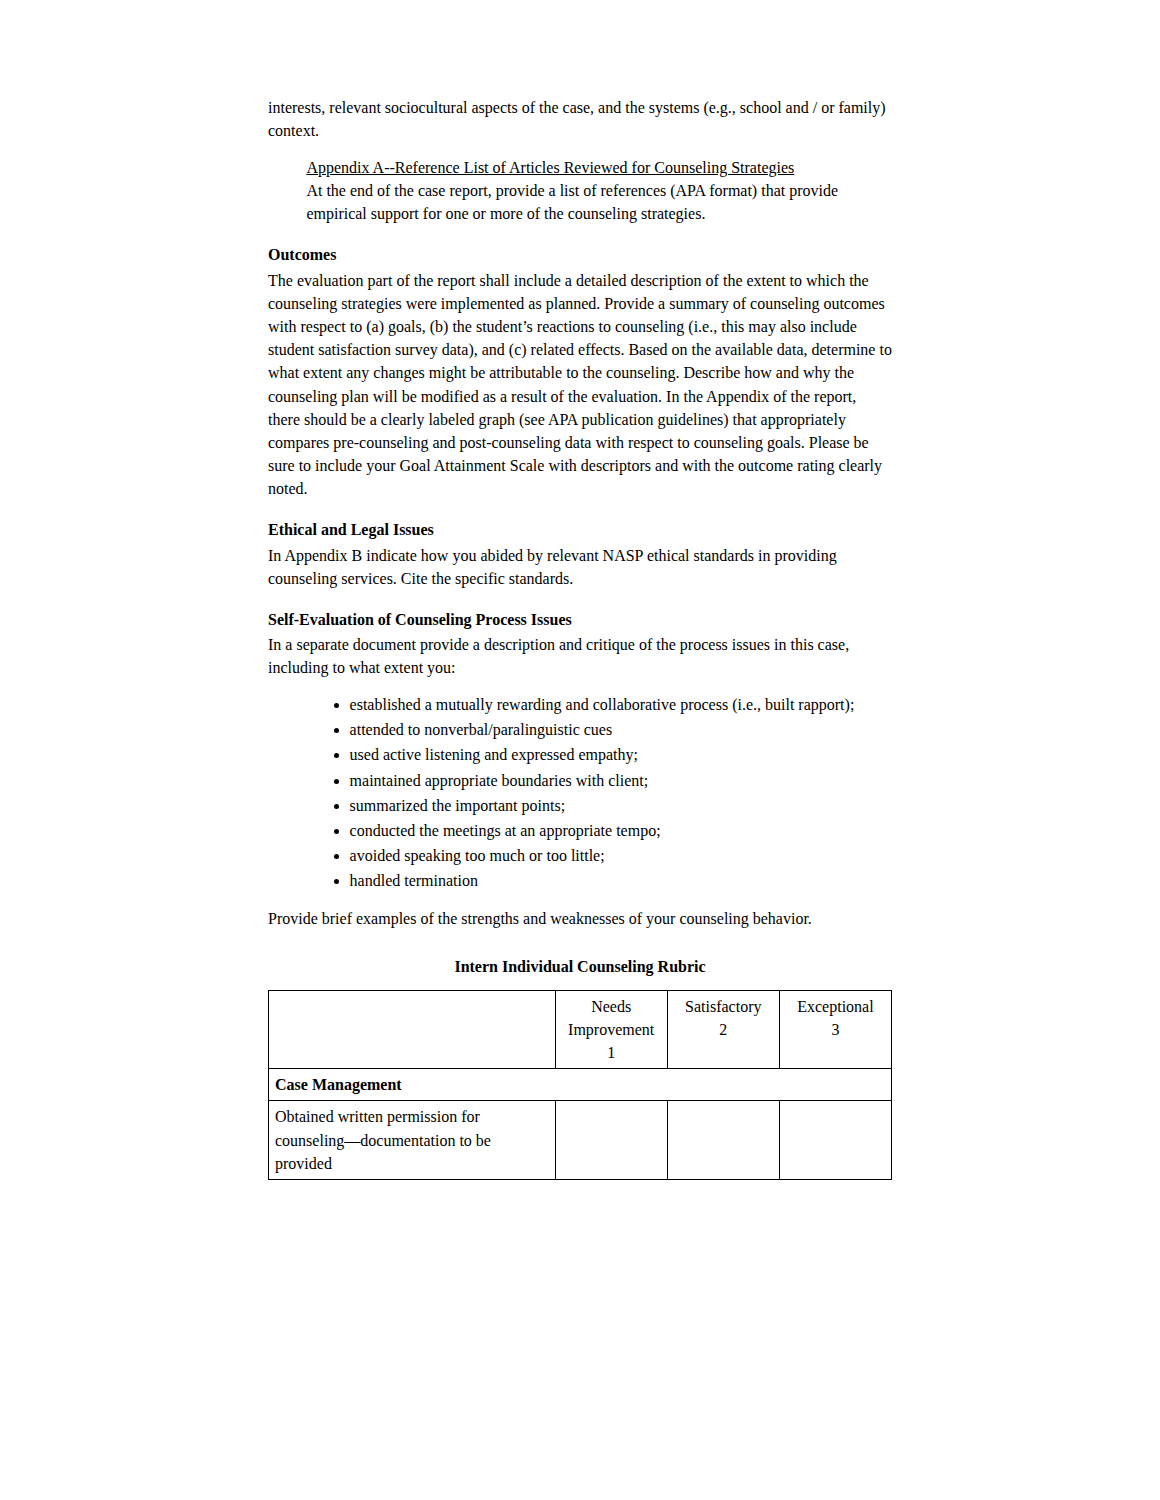interests, relevant sociocultural aspects of the case, and the systems (e.g., school and / or family) context.
Appendix A--Reference List of Articles Reviewed for Counseling Strategies
At the end of the case report, provide a list of references (APA format) that provide empirical support for one or more of the counseling strategies.
Outcomes
The evaluation part of the report shall include a detailed description of the extent to which the counseling strategies were implemented as planned. Provide a summary of counseling outcomes with respect to (a) goals, (b) the student’s reactions to counseling (i.e., this may also include student satisfaction survey data), and (c) related effects. Based on the available data, determine to what extent any changes might be attributable to the counseling. Describe how and why the counseling plan will be modified as a result of the evaluation. In the Appendix of the report, there should be a clearly labeled graph (see APA publication guidelines) that appropriately compares pre-counseling and post-counseling data with respect to counseling goals. Please be sure to include your Goal Attainment Scale with descriptors and with the outcome rating clearly noted.
Ethical and Legal Issues
In Appendix B indicate how you abided by relevant NASP ethical standards in providing counseling services. Cite the specific standards.
Self-Evaluation of Counseling Process Issues
In a separate document provide a description and critique of the process issues in this case, including to what extent you:
established a mutually rewarding and collaborative process (i.e., built rapport);
attended to nonverbal/paralinguistic cues
used active listening and expressed empathy;
maintained appropriate boundaries with client;
summarized the important points;
conducted the meetings at an appropriate tempo;
avoided speaking too much or too little;
handled termination
Provide brief examples of the strengths and weaknesses of your counseling behavior.
Intern Individual Counseling Rubric
| | Needs Improvement 1 | Satisfactory 2 | Exceptional 3 |
| --- | --- | --- | --- |
| Case Management |
| Obtained written permission for counseling—documentation to be provided | | | |